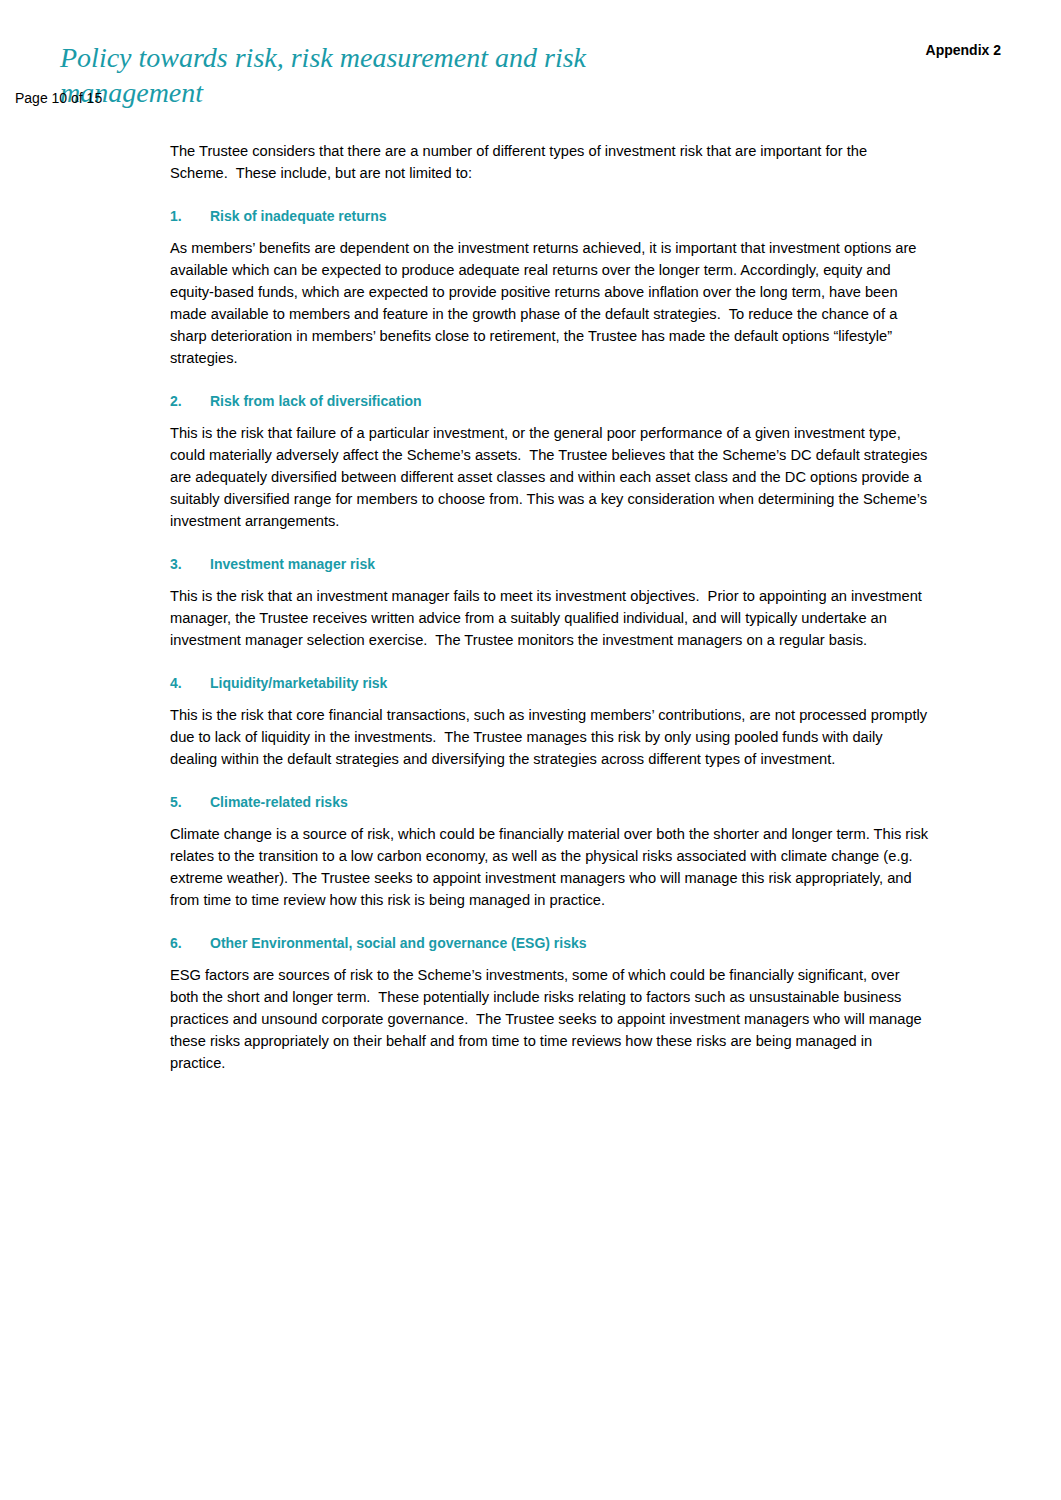Appendix 2
Page 10 of 15
Policy towards risk, risk measurement and risk management
The Trustee considers that there are a number of different types of investment risk that are important for the Scheme. These include, but are not limited to:
1. Risk of inadequate returns
As members’ benefits are dependent on the investment returns achieved, it is important that investment options are available which can be expected to produce adequate real returns over the longer term. Accordingly, equity and equity-based funds, which are expected to provide positive returns above inflation over the long term, have been made available to members and feature in the growth phase of the default strategies. To reduce the chance of a sharp deterioration in members’ benefits close to retirement, the Trustee has made the default options “lifestyle” strategies.
2. Risk from lack of diversification
This is the risk that failure of a particular investment, or the general poor performance of a given investment type, could materially adversely affect the Scheme’s assets. The Trustee believes that the Scheme’s DC default strategies are adequately diversified between different asset classes and within each asset class and the DC options provide a suitably diversified range for members to choose from. This was a key consideration when determining the Scheme’s investment arrangements.
3. Investment manager risk
This is the risk that an investment manager fails to meet its investment objectives. Prior to appointing an investment manager, the Trustee receives written advice from a suitably qualified individual, and will typically undertake an investment manager selection exercise. The Trustee monitors the investment managers on a regular basis.
4. Liquidity/marketability risk
This is the risk that core financial transactions, such as investing members’ contributions, are not processed promptly due to lack of liquidity in the investments. The Trustee manages this risk by only using pooled funds with daily dealing within the default strategies and diversifying the strategies across different types of investment.
5. Climate-related risks
Climate change is a source of risk, which could be financially material over both the shorter and longer term. This risk relates to the transition to a low carbon economy, as well as the physical risks associated with climate change (e.g. extreme weather). The Trustee seeks to appoint investment managers who will manage this risk appropriately, and from time to time review how this risk is being managed in practice.
6. Other Environmental, social and governance (ESG) risks
ESG factors are sources of risk to the Scheme’s investments, some of which could be financially significant, over both the short and longer term. These potentially include risks relating to factors such as unsustainable business practices and unsound corporate governance. The Trustee seeks to appoint investment managers who will manage these risks appropriately on their behalf and from time to time reviews how these risks are being managed in practice.